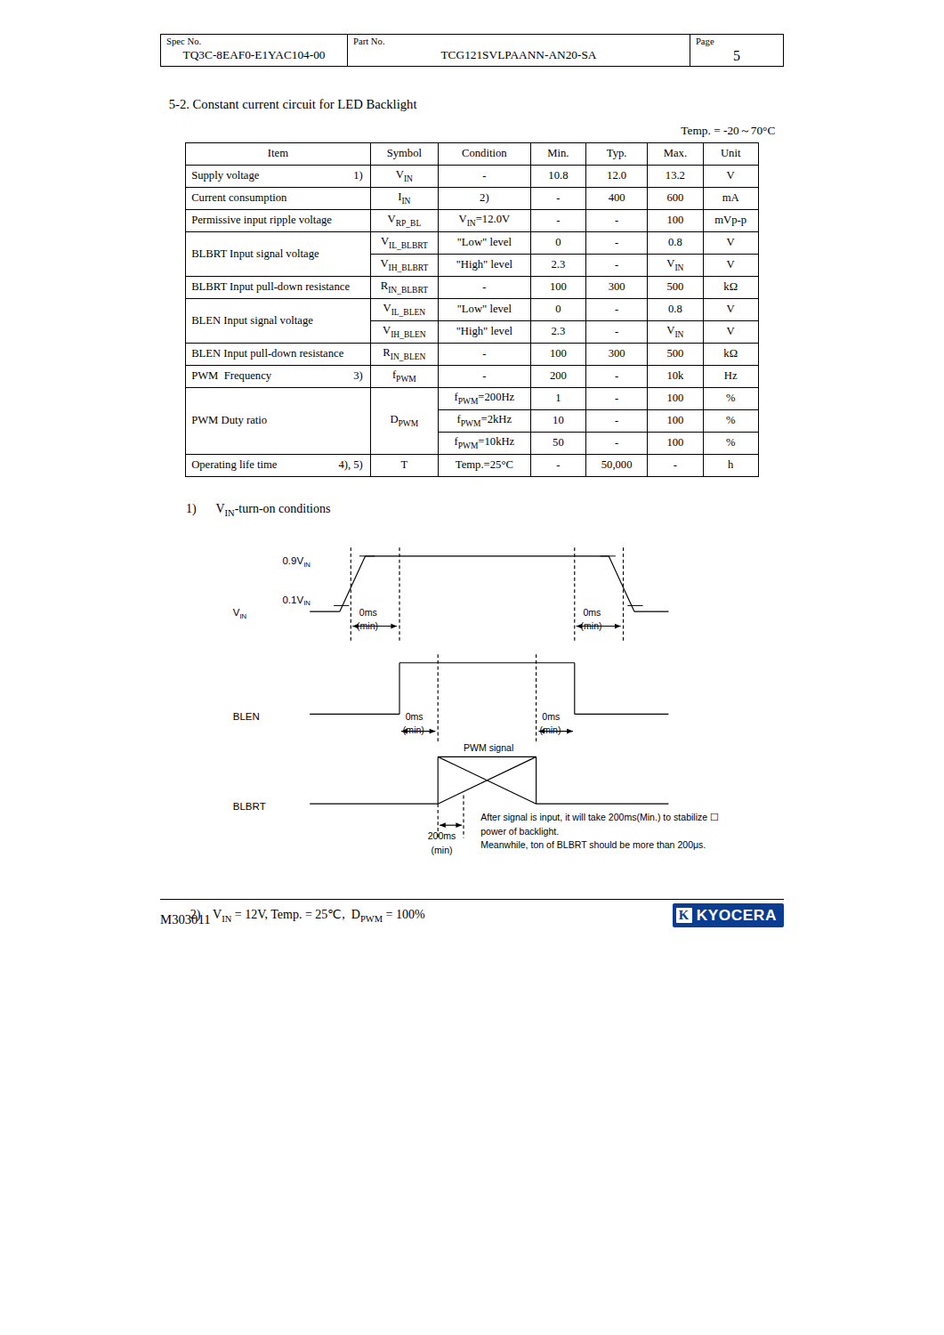| Spec No. TQ3C-8EAF0-E1YAC104-00 | Part No. TCG121SVLPAANN-AN20-SA | Page 5 |
5-2. Constant current circuit for LED Backlight
Temp. = -20～70°C
| Item | Symbol | Condition | Min. | Typ. | Max. | Unit |
| --- | --- | --- | --- | --- | --- | --- |
| Supply voltage 1) | V IN | - | 10.8 | 12.0 | 13.2 | V |
| Current consumption | I IN | 2) | - | 400 | 600 | mA |
| Permissive input ripple voltage | V RP_BL | V IN =12.0V | - | - | 100 | mVp-p |
| BLBRT Input signal voltage | V IL_BLBRT | "Low" level | 0 | - | 0.8 | V |
| V IH_BLBRT | "High" level | 2.3 | - | V IN | V |
| BLBRT Input pull-down resistance | R IN_BLBRT | - | 100 | 300 | 500 | kΩ |
| BLEN Input signal voltage | V IL_BLEN | "Low" level | 0 | - | 0.8 | V |
| V IH_BLEN | "High" level | 2.3 | - | V IN | V |
| BLEN Input pull-down resistance | R IN_BLEN | - | 100 | 300 | 500 | kΩ |
| РWM Frequency 3) | f PWM | - | 200 | - | 10k | Hz |
| РWM Duty ratio | D PWM | f PWM =200Hz | 1 | - | 100 | % |
| f PWM =2kHz | 10 | - | 100 | % |
| f PWM =10kHz | 50 | - | 100 | % |
| Operating life time 4), 5) | T | Temp.=25°C | - | 50,000 | - | h |
VIN-turn-on conditions
0.9VIN 0.1VIN VIN 0ms (min) 0ms (min) BLEN 0ms (min) 0ms (min) BLBRT PWM signal 200ms (min) After signal is input, it will take 200ms(Min.) to stabilize ☐ power of backlight. Meanwhile, ton of BLBRT should be more than 200μs.
2) VIN = 12V, Temp. = 25℃, DPWM = 100%
M303011 KKYOCERA